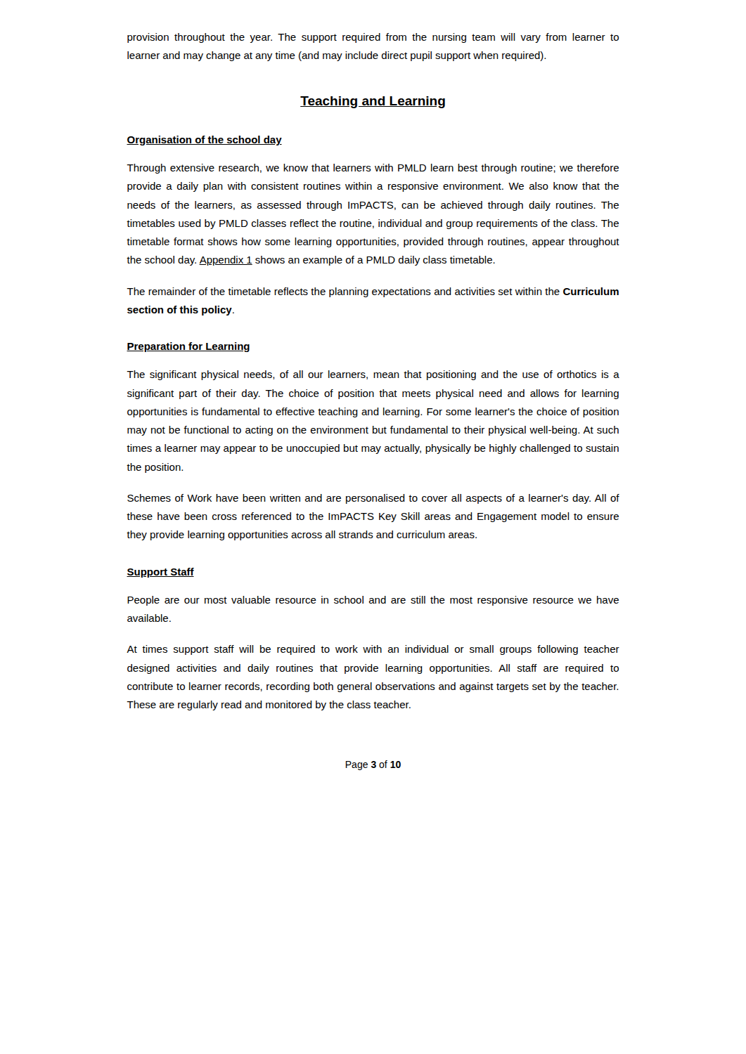provision throughout the year. The support required from the nursing team will vary from learner to learner and may change at any time (and may include direct pupil support when required).
Teaching and Learning
Organisation of the school day
Through extensive research, we know that learners with PMLD learn best through routine; we therefore provide a daily plan with consistent routines within a responsive environment. We also know that the needs of the learners, as assessed through ImPACTS, can be achieved through daily routines. The timetables used by PMLD classes reflect the routine, individual and group requirements of the class. The timetable format shows how some learning opportunities, provided through routines, appear throughout the school day. Appendix 1 shows an example of a PMLD daily class timetable.
The remainder of the timetable reflects the planning expectations and activities set within the Curriculum section of this policy.
Preparation for Learning
The significant physical needs, of all our learners, mean that positioning and the use of orthotics is a significant part of their day. The choice of position that meets physical need and allows for learning opportunities is fundamental to effective teaching and learning. For some learner's the choice of position may not be functional to acting on the environment but fundamental to their physical well-being. At such times a learner may appear to be unoccupied but may actually, physically be highly challenged to sustain the position.
Schemes of Work have been written and are personalised to cover all aspects of a learner's day. All of these have been cross referenced to the ImPACTS Key Skill areas and Engagement model to ensure they provide learning opportunities across all strands and curriculum areas.
Support Staff
People are our most valuable resource in school and are still the most responsive resource we have available.
At times support staff will be required to work with an individual or small groups following teacher designed activities and daily routines that provide learning opportunities. All staff are required to contribute to learner records, recording both general observations and against targets set by the teacher. These are regularly read and monitored by the class teacher.
Page 3 of 10